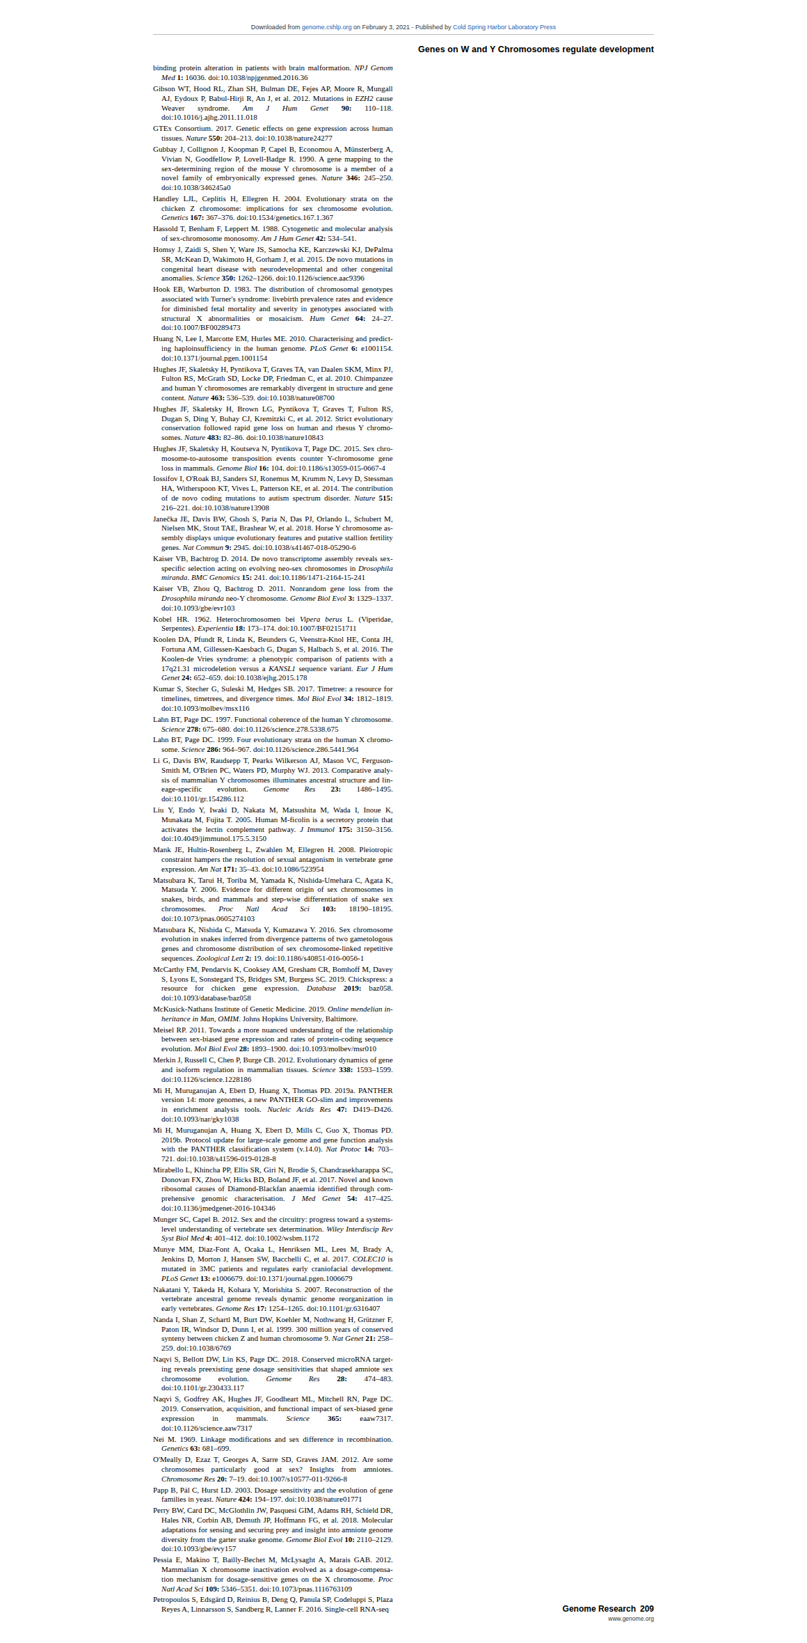Downloaded from genome.cshlp.org on February 3, 2021 - Published by Cold Spring Harbor Laboratory Press
Genes on W and Y Chromosomes regulate development
binding protein alteration in patients with brain malformation. NPJ Genom Med 1: 16036. doi:10.1038/npjgenmed.2016.36
Gibson WT, Hood RL, Zhan SH, Bulman DE, Fejes AP, Moore R, Mungall AJ, Eydoux P, Babul-Hirji R, An J, et al. 2012. Mutations in EZH2 cause Weaver syndrome. Am J Hum Genet 90: 110–118. doi:10.1016/j.ajhg.2011.11.018
GTEx Consortium. 2017. Genetic effects on gene expression across human tissues. Nature 550: 204–213. doi:10.1038/nature24277
Gubbay J, Collignon J, Koopman P, Capel B, Economou A, Münsterberg A, Vivian N, Goodfellow P, Lovell-Badge R. 1990. A gene mapping to the sex-determining region of the mouse Y chromosome is a member of a novel family of embryonically expressed genes. Nature 346: 245–250. doi:10.1038/346245a0
Handley LJL, Ceplitis H, Ellegren H. 2004. Evolutionary strata on the chicken Z chromosome: implications for sex chromosome evolution. Genetics 167: 367–376. doi:10.1534/genetics.167.1.367
Hassold T, Benham F, Leppert M. 1988. Cytogenetic and molecular analysis of sex-chromosome monosomy. Am J Hum Genet 42: 534–541.
Homsy J, Zaidi S, Shen Y, Ware JS, Samocha KE, Karczewski KJ, DePalma SR, McKean D, Wakimoto H, Gorham J, et al. 2015. De novo mutations in congenital heart disease with neurodevelopmental and other congenital anomalies. Science 350: 1262–1266. doi:10.1126/science.aac9396
Hook EB, Warburton D. 1983. The distribution of chromosomal genotypes associated with Turner's syndrome: livebirth prevalence rates and evidence for diminished fetal mortality and severity in genotypes associated with structural X abnormalities or mosaicism. Hum Genet 64: 24–27. doi:10.1007/BF00289473
Huang N, Lee I, Marcotte EM, Hurles ME. 2010. Characterising and predicting haploinsufficiency in the human genome. PLoS Genet 6: e1001154. doi:10.1371/journal.pgen.1001154
Hughes JF, Skaletsky H, Pyntikova T, Graves TA, van Daalen SKM, Minx PJ, Fulton RS, McGrath SD, Locke DP, Friedman C, et al. 2010. Chimpanzee and human Y chromosomes are remarkably divergent in structure and gene content. Nature 463: 536–539. doi:10.1038/nature08700
Hughes JF, Skaletsky H, Brown LG, Pyntikova T, Graves T, Fulton RS, Dugan S, Ding Y, Buhay CJ, Kremitzki C, et al. 2012. Strict evolutionary conservation followed rapid gene loss on human and rhesus Y chromosomes. Nature 483: 82–86. doi:10.1038/nature10843
Hughes JF, Skaletsky H, Koutseva N, Pyntikova T, Page DC. 2015. Sex chromosome-to-autosome transposition events counter Y-chromosome gene loss in mammals. Genome Biol 16: 104. doi:10.1186/s13059-015-0667-4
Iossifov I, O'Roak BJ, Sanders SJ, Ronemus M, Krumm N, Levy D, Stessman HA, Witherspoon KT, Vives L, Patterson KE, et al. 2014. The contribution of de novo coding mutations to autism spectrum disorder. Nature 515: 216–221. doi:10.1038/nature13908
Janečka JE, Davis BW, Ghosh S, Paria N, Das PJ, Orlando L, Schubert M, Nielsen MK, Stout TAE, Brashear W, et al. 2018. Horse Y chromosome assembly displays unique evolutionary features and putative stallion fertility genes. Nat Commun 9: 2945. doi:10.1038/s41467-018-05290-6
Kaiser VB, Bachtrog D. 2014. De novo transcriptome assembly reveals sex-specific selection acting on evolving neo-sex chromosomes in Drosophila miranda. BMC Genomics 15: 241. doi:10.1186/1471-2164-15-241
Kaiser VB, Zhou Q, Bachtrog D. 2011. Nonrandom gene loss from the Drosophila miranda neo-Y chromosome. Genome Biol Evol 3: 1329–1337. doi:10.1093/gbe/evr103
Kobel HR. 1962. Heterochromosomen bei Vipera berus L. (Viperidae, Serpentes). Experientia 18: 173–174. doi:10.1007/BF02151711
Koolen DA, Pfundt R, Linda K, Beunders G, Veenstra-Knol HE, Conta JH, Fortuna AM, Gillessen-Kaesbach G, Dugan S, Halbach S, et al. 2016. The Koolen-de Vries syndrome: a phenotypic comparison of patients with a 17q21.31 microdeletion versus a KANSL1 sequence variant. Eur J Hum Genet 24: 652–659. doi:10.1038/ejhg.2015.178
Kumar S, Stecher G, Suleski M, Hedges SB. 2017. Timetree: a resource for timelines, timetrees, and divergence times. Mol Biol Evol 34: 1812–1819. doi:10.1093/molbev/msx116
Lahn BT, Page DC. 1997. Functional coherence of the human Y chromosome. Science 278: 675–680. doi:10.1126/science.278.5338.675
Lahn BT, Page DC. 1999. Four evolutionary strata on the human X chromosome. Science 286: 964–967. doi:10.1126/science.286.5441.964
Li G, Davis BW, Raudsepp T, Pearks Wilkerson AJ, Mason VC, Ferguson-Smith M, O'Brien PC, Waters PD, Murphy WJ. 2013. Comparative analysis of mammalian Y chromosomes illuminates ancestral structure and lineage-specific evolution. Genome Res 23: 1486–1495. doi:10.1101/gr.154286.112
Liu Y, Endo Y, Iwaki D, Nakata M, Matsushita M, Wada I, Inoue K, Munakata M, Fujita T. 2005. Human M-ficolin is a secretory protein that activates the lectin complement pathway. J Immunol 175: 3150–3156. doi:10.4049/jimmunol.175.5.3150
Mank JE, Hultin-Rosenberg L, Zwahlen M, Ellegren H. 2008. Pleiotropic constraint hampers the resolution of sexual antagonism in vertebrate gene expression. Am Nat 171: 35–43. doi:10.1086/523954
Matsubara K, Tarui H, Toriba M, Yamada K, Nishida-Umehara C, Agata K, Matsuda Y. 2006. Evidence for different origin of sex chromosomes in snakes, birds, and mammals and step-wise differentiation of snake sex chromosomes. Proc Natl Acad Sci 103: 18190–18195. doi:10.1073/pnas.0605274103
Matsubara K, Nishida C, Matsuda Y, Kumazawa Y. 2016. Sex chromosome evolution in snakes inferred from divergence patterns of two gametologous genes and chromosome distribution of sex chromosome-linked repetitive sequences. Zoological Lett 2: 19. doi:10.1186/s40851-016-0056-1
McCarthy FM, Pendarvis K, Cooksey AM, Gresham CR, Bomhoff M, Davey S, Lyons E, Sonstegard TS, Bridges SM, Burgess SC. 2019. Chickspress: a resource for chicken gene expression. Database 2019: baz058. doi:10.1093/database/baz058
McKusick-Nathans Institute of Genetic Medicine. 2019. Online mendelian inheritance in Man, OMIM. Johns Hopkins University, Baltimore.
Meisel RP. 2011. Towards a more nuanced understanding of the relationship between sex-biased gene expression and rates of protein-coding sequence evolution. Mol Biol Evol 28: 1893–1900. doi:10.1093/molbev/msr010
Merkin J, Russell C, Chen P, Burge CB. 2012. Evolutionary dynamics of gene and isoform regulation in mammalian tissues. Science 338: 1593–1599. doi:10.1126/science.1228186
Mi H, Muruganujan A, Ebert D, Huang X, Thomas PD. 2019a. PANTHER version 14: more genomes, a new PANTHER GO-slim and improvements in enrichment analysis tools. Nucleic Acids Res 47: D419–D426. doi:10.1093/nar/gky1038
Mi H, Muruganujan A, Huang X, Ebert D, Mills C, Guo X, Thomas PD. 2019b. Protocol update for large-scale genome and gene function analysis with the PANTHER classification system (v.14.0). Nat Protoc 14: 703–721. doi:10.1038/s41596-019-0128-8
Mirabello L, Khincha PP, Ellis SR, Giri N, Brodie S, Chandrasekharappa SC, Donovan FX, Zhou W, Hicks BD, Boland JF, et al. 2017. Novel and known ribosomal causes of Diamond-Blackfan anaemia identified through comprehensive genomic characterisation. J Med Genet 54: 417–425. doi:10.1136/jmedgenet-2016-104346
Munger SC, Capel B. 2012. Sex and the circuitry: progress toward a systems-level understanding of vertebrate sex determination. Wiley Interdiscip Rev Syst Biol Med 4: 401–412. doi:10.1002/wsbm.1172
Munye MM, Diaz-Font A, Ocaka L, Henriksen ML, Lees M, Brady A, Jenkins D, Morton J, Hansen SW, Bacchelli C, et al. 2017. COLEC10 is mutated in 3MC patients and regulates early craniofacial development. PLoS Genet 13: e1006679. doi:10.1371/journal.pgen.1006679
Nakatani Y, Takeda H, Kohara Y, Morishita S. 2007. Reconstruction of the vertebrate ancestral genome reveals dynamic genome reorganization in early vertebrates. Genome Res 17: 1254–1265. doi:10.1101/gr.6316407
Nanda I, Shan Z, Schartl M, Burt DW, Koehler M, Nothwang H, Grützner F, Paton IR, Windsor D, Dunn I, et al. 1999. 300 million years of conserved synteny between chicken Z and human chromosome 9. Nat Genet 21: 258–259. doi:10.1038/6769
Naqvi S, Bellott DW, Lin KS, Page DC. 2018. Conserved microRNA targeting reveals preexisting gene dosage sensitivities that shaped amniote sex chromosome evolution. Genome Res 28: 474–483. doi:10.1101/gr.230433.117
Naqvi S, Godfrey AK, Hughes JF, Goodheart ML, Mitchell RN, Page DC. 2019. Conservation, acquisition, and functional impact of sex-biased gene expression in mammals. Science 365: eaaw7317. doi:10.1126/science.aaw7317
Nei M. 1969. Linkage modifications and sex difference in recombination. Genetics 63: 681–699.
O'Meally D, Ezaz T, Georges A, Sarre SD, Graves JAM. 2012. Are some chromosomes particularly good at sex? Insights from amniotes. Chromosome Res 20: 7–19. doi:10.1007/s10577-011-9266-8
Papp B, Pál C, Hurst LD. 2003. Dosage sensitivity and the evolution of gene families in yeast. Nature 424: 194–197. doi:10.1038/nature01771
Perry BW, Card DC, McGlothlin JW, Pasquesi GIM, Adams RH, Schield DR, Hales NR, Corbin AB, Demuth JP, Hoffmann FG, et al. 2018. Molecular adaptations for sensing and securing prey and insight into amniote genome diversity from the garter snake genome. Genome Biol Evol 10: 2110–2129. doi:10.1093/gbe/evy157
Pessia E, Makino T, Bailly-Bechet M, McLysaght A, Marais GAB. 2012. Mammalian X chromosome inactivation evolved as a dosage-compensation mechanism for dosage-sensitive genes on the X chromosome. Proc Natl Acad Sci 109: 5346–5351. doi:10.1073/pnas.1116763109
Petropoulos S, Edsgärd D, Reinius B, Deng Q, Panula SP, Codeluppi S, Plaza Reyes A, Linnarsson S, Sandberg R, Lanner F. 2016. Single-cell RNA-seq
Genome Research 209
www.genome.org